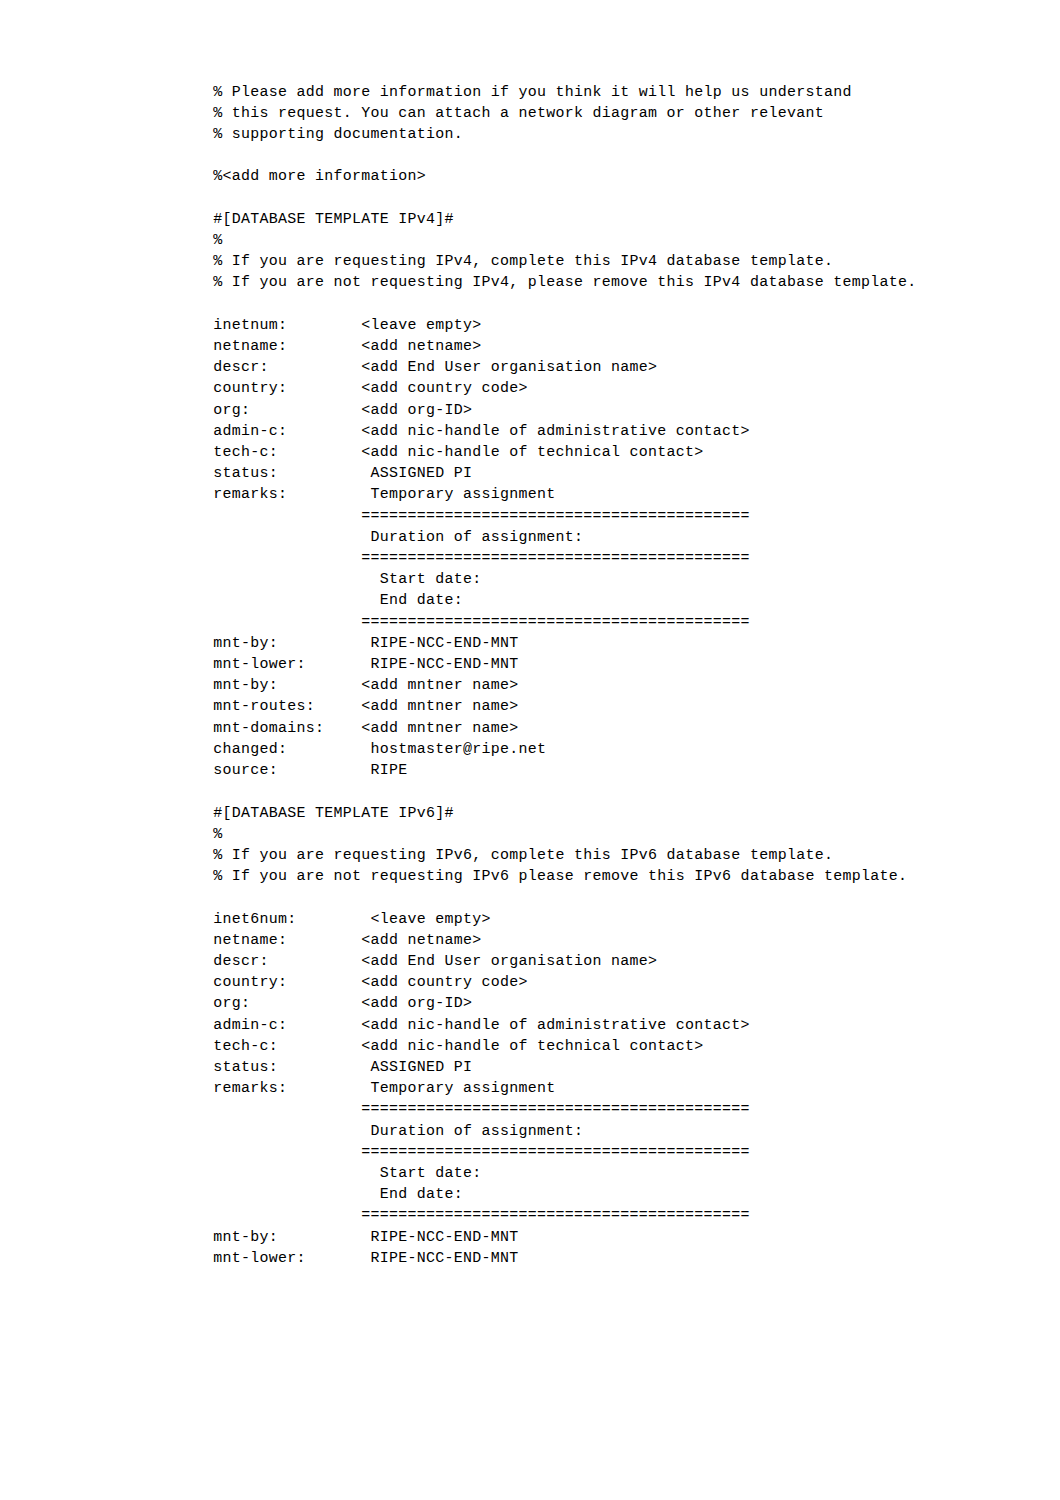% Please add more information if you think it will help us understand
% this request. You can attach a network diagram or other relevant
% supporting documentation.

%<add more information>

#[DATABASE TEMPLATE IPv4]#
%
% If you are requesting IPv4, complete this IPv4 database template.
% If you are not requesting IPv4, please remove this IPv4 database template.

inetnum:        <leave empty>
netname:        <add netname>
descr:          <add End User organisation name>
country:        <add country code>
org:            <add org-ID>
admin-c:        <add nic-handle of administrative contact>
tech-c:         <add nic-handle of technical contact>
status:          ASSIGNED PI
remarks:         Temporary assignment
                ==========================================
                 Duration of assignment:
                ==========================================
                  Start date:
                  End date:
                ==========================================
mnt-by:          RIPE-NCC-END-MNT
mnt-lower:       RIPE-NCC-END-MNT
mnt-by:         <add mntner name>
mnt-routes:     <add mntner name>
mnt-domains:    <add mntner name>
changed:         hostmaster@ripe.net
source:          RIPE

#[DATABASE TEMPLATE IPv6]#
%
% If you are requesting IPv6, complete this IPv6 database template.
% If you are not requesting IPv6 please remove this IPv6 database template.

inet6num:        <leave empty>
netname:        <add netname>
descr:          <add End User organisation name>
country:        <add country code>
org:            <add org-ID>
admin-c:        <add nic-handle of administrative contact>
tech-c:         <add nic-handle of technical contact>
status:          ASSIGNED PI
remarks:         Temporary assignment
                ==========================================
                 Duration of assignment:
                ==========================================
                  Start date:
                  End date:
                ==========================================
mnt-by:          RIPE-NCC-END-MNT
mnt-lower:       RIPE-NCC-END-MNT